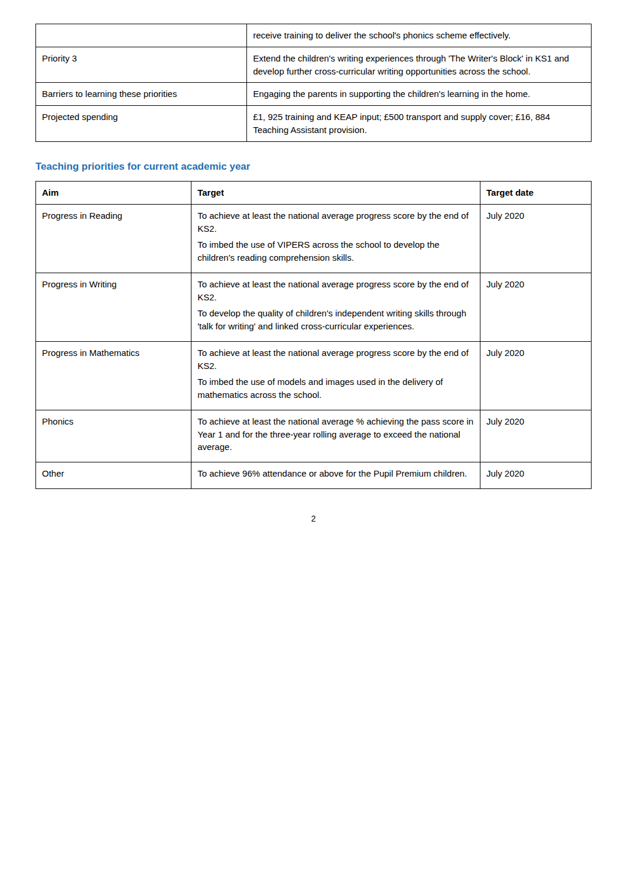| | receive training to deliver the school's phonics scheme effectively. |
| Priority 3 | Extend the children's writing experiences through 'The Writer's Block' in KS1 and develop further cross-curricular writing opportunities across the school. |
| Barriers to learning these priorities | Engaging the parents in supporting the children's learning in the home. |
| Projected spending | £1, 925 training and KEAP input; £500 transport and supply cover; £16, 884 Teaching Assistant provision. |
Teaching priorities for current academic year
| Aim | Target | Target date |
| --- | --- | --- |
| Progress in Reading | To achieve at least the national average progress score by the end of KS2. To imbed the use of VIPERS across the school to develop the children's reading comprehension skills. | July 2020 |
| Progress in Writing | To achieve at least the national average progress score by the end of KS2. To develop the quality of children's independent writing skills through 'talk for writing' and linked cross-curricular experiences. | July 2020 |
| Progress in Mathematics | To achieve at least the national average progress score by the end of KS2. To imbed the use of models and images used in the delivery of mathematics across the school. | July 2020 |
| Phonics | To achieve at least the national average % achieving the pass score in Year 1 and for the three-year rolling average to exceed the national average. | July 2020 |
| Other | To achieve 96% attendance or above for the Pupil Premium children. | July 2020 |
2